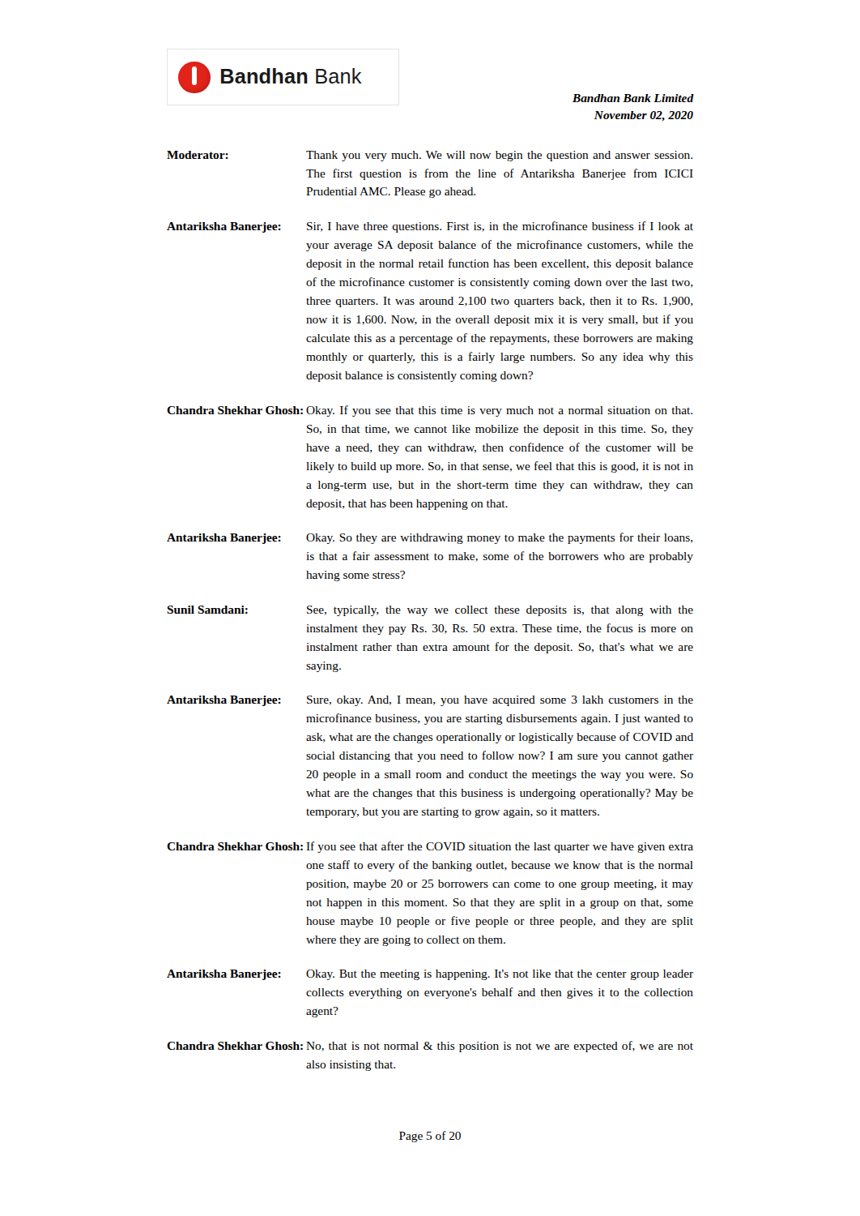Bandhan Bank
Bandhan Bank Limited
November 02, 2020
| Moderator: | Thank you very much. We will now begin the question and answer session. The first question is from the line of Antariksha Banerjee from ICICI Prudential AMC. Please go ahead. |
| Antariksha Banerjee: | Sir, I have three questions. First is, in the microfinance business if I look at your average SA deposit balance of the microfinance customers, while the deposit in the normal retail function has been excellent, this deposit balance of the microfinance customer is consistently coming down over the last two, three quarters. It was around 2,100 two quarters back, then it to Rs. 1,900, now it is 1,600. Now, in the overall deposit mix it is very small, but if you calculate this as a percentage of the repayments, these borrowers are making monthly or quarterly, this is a fairly large numbers. So any idea why this deposit balance is consistently coming down? |
| Chandra Shekhar Ghosh: | Okay. If you see that this time is very much not a normal situation on that. So, in that time, we cannot like mobilize the deposit in this time. So, they have a need, they can withdraw, then confidence of the customer will be likely to build up more. So, in that sense, we feel that this is good, it is not in a long-term use, but in the short-term time they can withdraw, they can deposit, that has been happening on that. |
| Antariksha Banerjee: | Okay. So they are withdrawing money to make the payments for their loans, is that a fair assessment to make, some of the borrowers who are probably having some stress? |
| Sunil Samdani: | See, typically, the way we collect these deposits is, that along with the instalment they pay Rs. 30, Rs. 50 extra. These time, the focus is more on instalment rather than extra amount for the deposit. So, that's what we are saying. |
| Antariksha Banerjee: | Sure, okay. And, I mean, you have acquired some 3 lakh customers in the microfinance business, you are starting disbursements again. I just wanted to ask, what are the changes operationally or logistically because of COVID and social distancing that you need to follow now? I am sure you cannot gather 20 people in a small room and conduct the meetings the way you were. So what are the changes that this business is undergoing operationally? May be temporary, but you are starting to grow again, so it matters. |
| Chandra Shekhar Ghosh: | If you see that after the COVID situation the last quarter we have given extra one staff to every of the banking outlet, because we know that is the normal position, maybe 20 or 25 borrowers can come to one group meeting, it may not happen in this moment. So that they are split in a group on that, some house maybe 10 people or five people or three people, and they are split where they are going to collect on them. |
| Antariksha Banerjee: | Okay. But the meeting is happening. It's not like that the center group leader collects everything on everyone's behalf and then gives it to the collection agent? |
| Chandra Shekhar Ghosh: | No, that is not normal & this position is not we are expected of, we are not also insisting that. |
Page 5 of 20